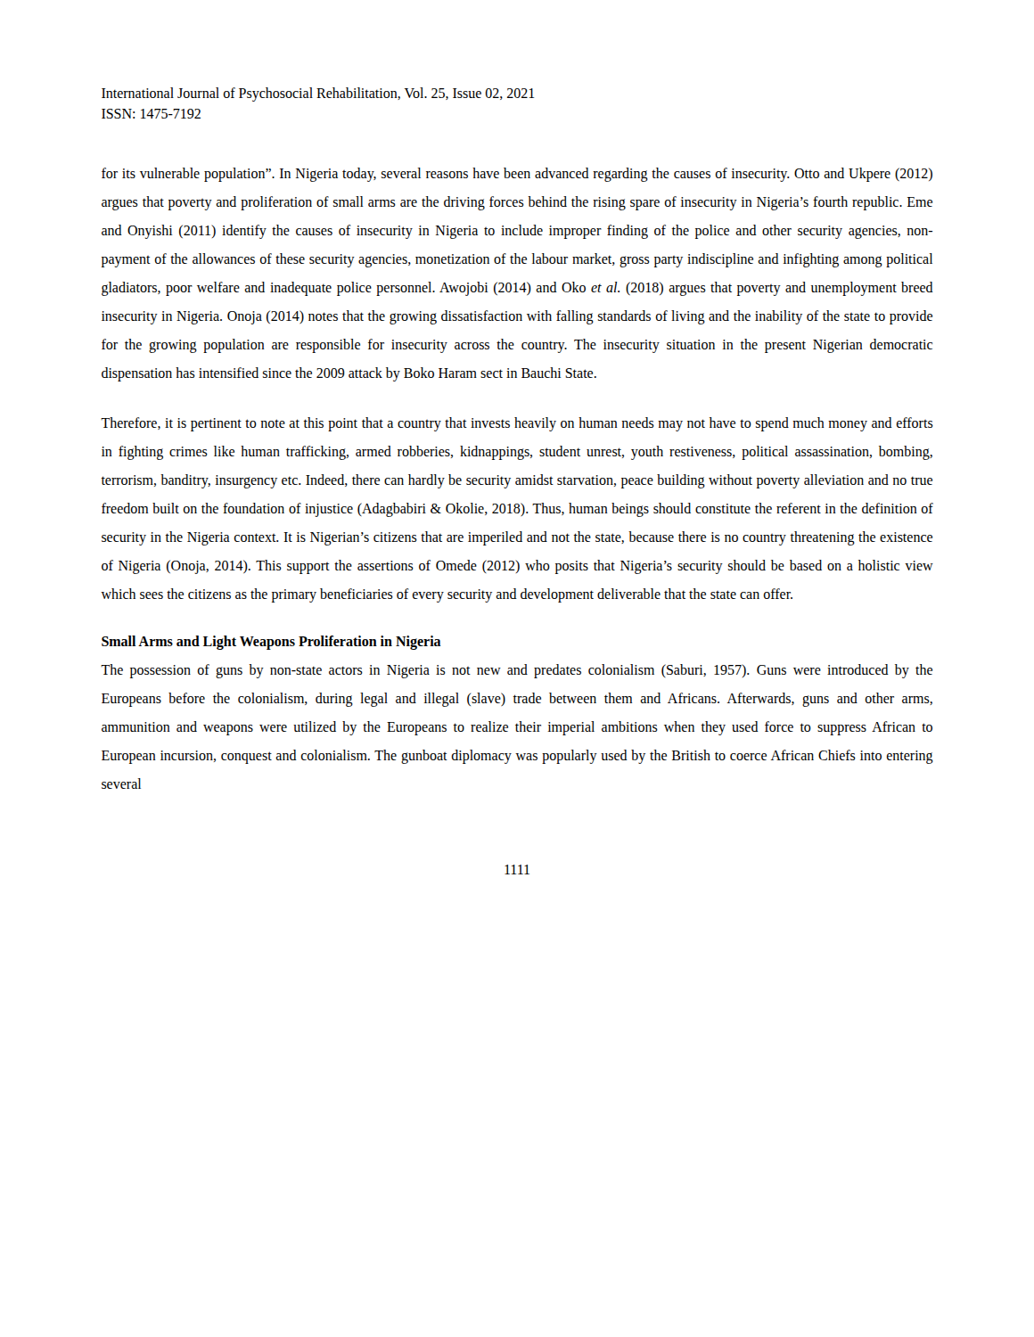International Journal of Psychosocial Rehabilitation, Vol. 25, Issue 02, 2021
ISSN: 1475-7192
for its vulnerable population”. In Nigeria today, several reasons have been advanced regarding the causes of insecurity. Otto and Ukpere (2012) argues that poverty and proliferation of small arms are the driving forces behind the rising spare of insecurity in Nigeria’s fourth republic. Eme and Onyishi (2011) identify the causes of insecurity in Nigeria to include improper finding of the police and other security agencies, non-payment of the allowances of these security agencies, monetization of the labour market, gross party indiscipline and infighting among political gladiators, poor welfare and inadequate police personnel. Awojobi (2014) and Oko et al. (2018) argues that poverty and unemployment breed insecurity in Nigeria. Onoja (2014) notes that the growing dissatisfaction with falling standards of living and the inability of the state to provide for the growing population are responsible for insecurity across the country. The insecurity situation in the present Nigerian democratic dispensation has intensified since the 2009 attack by Boko Haram sect in Bauchi State.
Therefore, it is pertinent to note at this point that a country that invests heavily on human needs may not have to spend much money and efforts in fighting crimes like human trafficking, armed robberies, kidnappings, student unrest, youth restiveness, political assassination, bombing, terrorism, banditry, insurgency etc. Indeed, there can hardly be security amidst starvation, peace building without poverty alleviation and no true freedom built on the foundation of injustice (Adagbabiri & Okolie, 2018). Thus, human beings should constitute the referent in the definition of security in the Nigeria context. It is Nigerian’s citizens that are imperiled and not the state, because there is no country threatening the existence of Nigeria (Onoja, 2014). This support the assertions of Omede (2012) who posits that Nigeria’s security should be based on a holistic view which sees the citizens as the primary beneficiaries of every security and development deliverable that the state can offer.
Small Arms and Light Weapons Proliferation in Nigeria
The possession of guns by non-state actors in Nigeria is not new and predates colonialism (Saburi, 1957). Guns were introduced by the Europeans before the colonialism, during legal and illegal (slave) trade between them and Africans. Afterwards, guns and other arms, ammunition and weapons were utilized by the Europeans to realize their imperial ambitions when they used force to suppress African to European incursion, conquest and colonialism. The gunboat diplomacy was popularly used by the British to coerce African Chiefs into entering several
1111